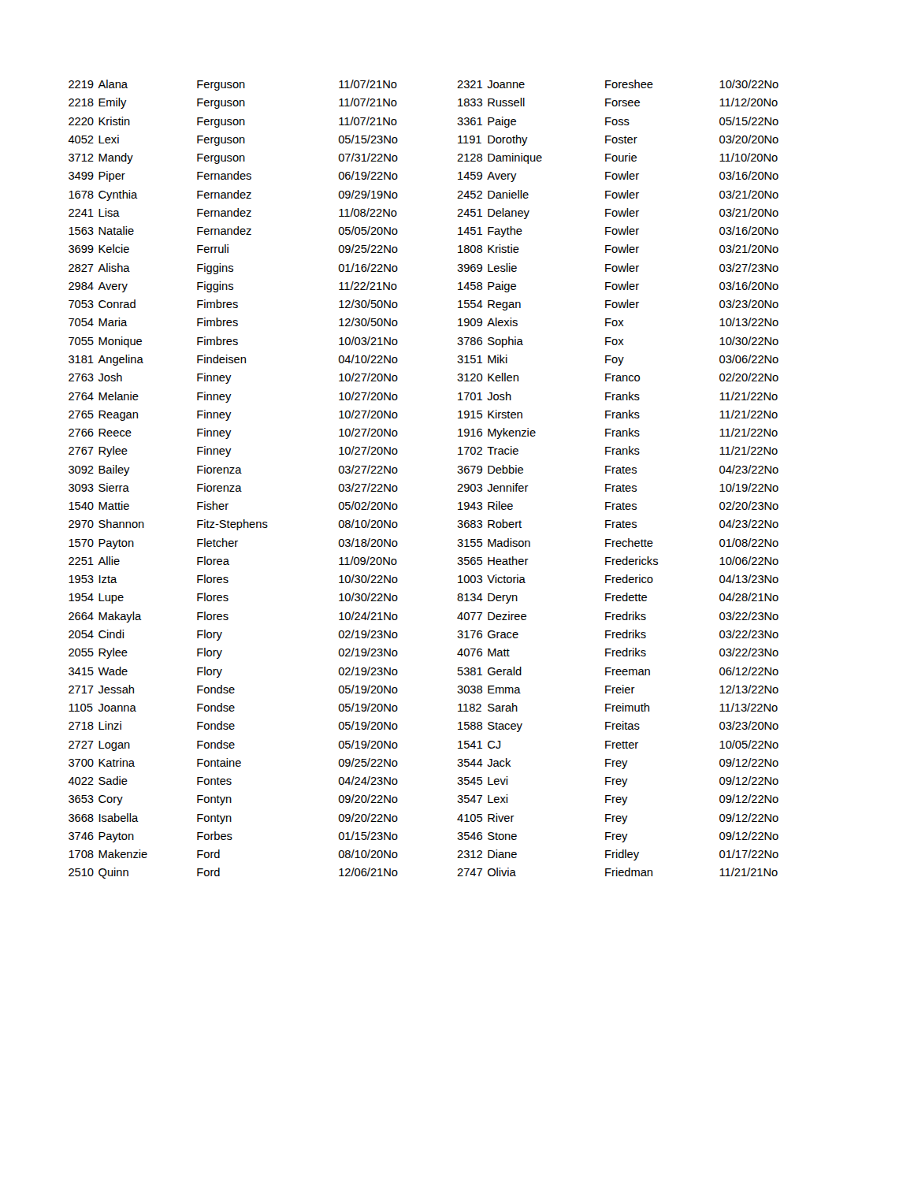| / 2219 / Alana / Ferguson / 11/07/21No / / 2218 / Emily / Ferguson / 11/07/21No / / 2220 / Kristin / Ferguson / 11/07/21No / / 4052 / Lexi / Ferguson / 05/15/23No / / 3712 / Mandy / Ferguson / 07/31/22No / / 3499 / Piper / Fernandes / 06/19/22No / / 1678 / Cynthia / Fernandez / 09/29/19No / / 2241 / Lisa / Fernandez / 11/08/22No / / 1563 / Natalie / Fernandez / 05/05/20No / / 3699 / Kelcie / Ferruli / 09/25/22No / / 2827 / Alisha / Figgins / 01/16/22No / / 2984 / Avery / Figgins / 11/22/21No / / 7053 / Conrad / Fimbres / 12/30/50No / / 7054 / Maria / Fimbres / 12/30/50No / / 7055 / Monique / Fimbres / 10/03/21No / / 3181 / Angelina / Findeisen / 04/10/22No / / 2763 / Josh / Finney / 10/27/20No / / 2764 / Melanie / Finney / 10/27/20No / / 2765 / Reagan / Finney / 10/27/20No / / 2766 / Reece / Finney / 10/27/20No / / 2767 / Rylee / Finney / 10/27/20No / / 3092 / Bailey / Fiorenza / 03/27/22No / / 3093 / Sierra / Fiorenza / 03/27/22No / / 1540 / Mattie / Fisher / 05/02/20No / / 2970 / Shannon / Fitz-Stephens / 08/10/20No / / 1570 / Payton / Fletcher / 03/18/20No / / 2251 / Allie / Florea / 11/09/20No / / 1953 / Izta / Flores / 10/30/22No / / 1954 / Lupe / Flores / 10/30/22No / / 2664 / Makayla / Flores / 10/24/21No / / 2054 / Cindi / Flory / 02/19/23No / / 2055 / Rylee / Flory / 02/19/23No / / 3415 / Wade / Flory / 02/19/23No / / 2717 / Jessah / Fondse / 05/19/20No / / 1105 / Joanna / Fondse / 05/19/20No / / 2718 / Linzi / Fondse / 05/19/20No / / 2727 / Logan / Fondse / 05/19/20No / / 3700 / Katrina / Fontaine / 09/25/22No / / 4022 / Sadie / Fontes / 04/24/23No / / 3653 / Cory / Fontyn / 09/20/22No / / 3668 / Isabella / Fontyn / 09/20/22No / / 3746 / Payton / Forbes / 01/15/23No / / 1708 / Makenzie / Ford / 08/10/20No / / 2510 / Quinn / Ford / 12/06/21No / | / 2321 / Joanne / Foreshee / 10/30/22No / / 1833 / Russell / Forsee / 11/12/20No / / 3361 / Paige / Foss / 05/15/22No / / 1191 / Dorothy / Foster / 03/20/20No / / 2128 / Daminique / Fourie / 11/10/20No / / 1459 / Avery / Fowler / 03/16/20No / / 2452 / Danielle / Fowler / 03/21/20No / / 2451 / Delaney / Fowler / 03/21/20No / / 1451 / Faythe / Fowler / 03/16/20No / / 1808 / Kristie / Fowler / 03/21/20No / / 3969 / Leslie / Fowler / 03/27/23No / / 1458 / Paige / Fowler / 03/16/20No / / 1554 / Regan / Fowler / 03/23/20No / / 1909 / Alexis / Fox / 10/13/22No / / 3786 / Sophia / Fox / 10/30/22No / / 3151 / Miki / Foy / 03/06/22No / / 3120 / Kellen / Franco / 02/20/22No / / 1701 / Josh / Franks / 11/21/22No / / 1915 / Kirsten / Franks / 11/21/22No / / 1916 / Mykenzie / Franks / 11/21/22No / / 1702 / Tracie / Franks / 11/21/22No / / 3679 / Debbie / Frates / 04/23/22No / / 2903 / Jennifer / Frates / 10/19/22No / / 1943 / Rilee / Frates / 02/20/23No / / 3683 / Robert / Frates / 04/23/22No / / 3155 / Madison / Frechette / 01/08/22No / / 3565 / Heather / Fredericks / 10/06/22No / / 1003 / Victoria / Frederico / 04/13/23No / / 8134 / Deryn / Fredette / 04/28/21No / / 4077 / Deziree / Fredriks / 03/22/23No / / 3176 / Grace / Fredriks / 03/22/23No / / 4076 / Matt / Fredriks / 03/22/23No / / 5381 / Gerald / Freeman / 06/12/22No / / 3038 / Emma / Freier / 12/13/22No / / 1182 / Sarah / Freimuth / 11/13/22No / / 1588 / Stacey / Freitas / 03/23/20No / / 1541 / CJ / Fretter / 10/05/22No / / 3544 / Jack / Frey / 09/12/22No / / 3545 / Levi / Frey / 09/12/22No / / 3547 / Lexi / Frey / 09/12/22No / / 4105 / River / Frey / 09/12/22No / / 3546 / Stone / Frey / 09/12/22No / / 2312 / Diane / Fridley / 01/17/22No / / 2747 / Olivia / Friedman / 11/21/21No / |